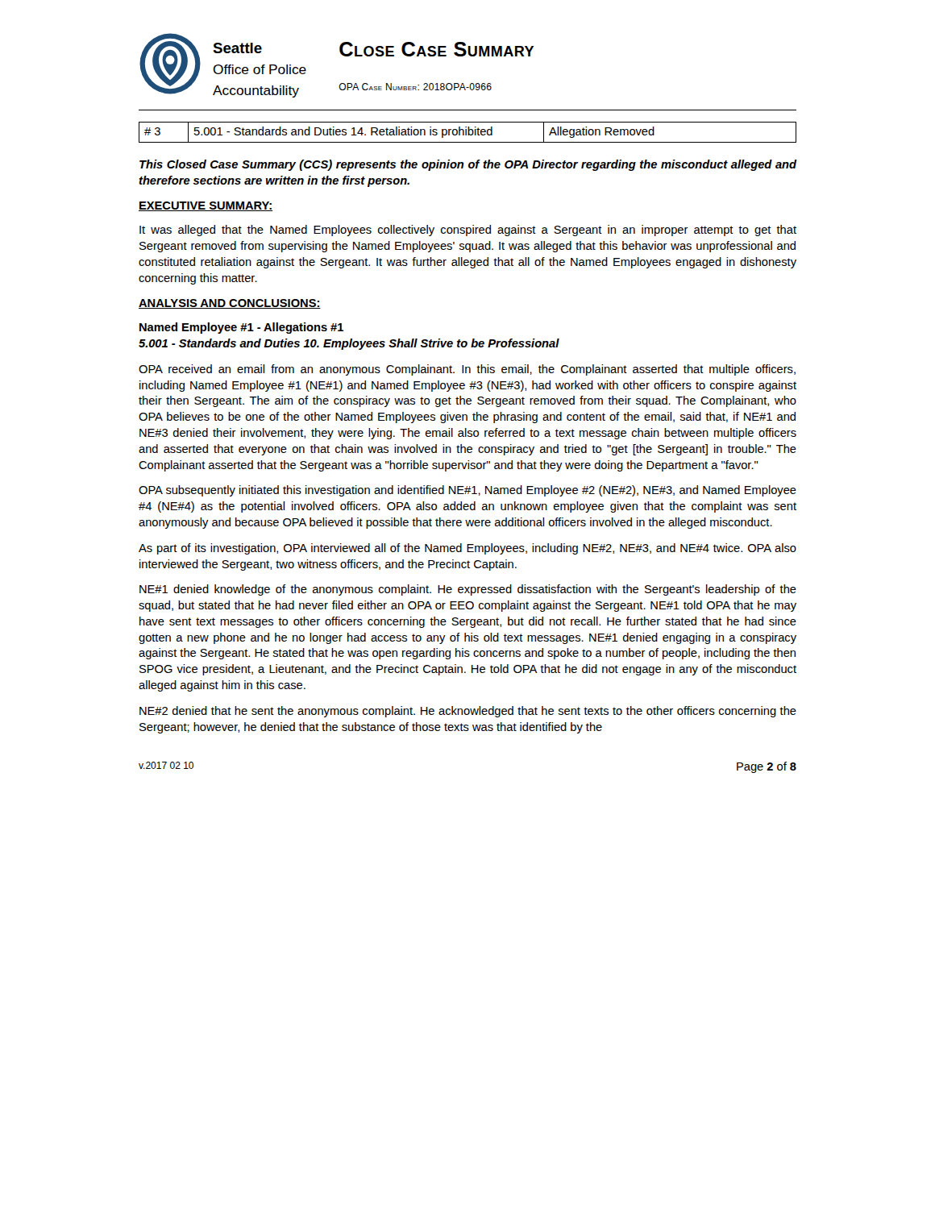Seattle
Office of Police
Accountability
Close Case Summary
OPA Case Number: 2018OPA-0966
| # 3 | 5.001 - Standards and Duties 14. Retaliation is prohibited | Allegation Removed |
This Closed Case Summary (CCS) represents the opinion of the OPA Director regarding the misconduct alleged and therefore sections are written in the first person.
EXECUTIVE SUMMARY:
It was alleged that the Named Employees collectively conspired against a Sergeant in an improper attempt to get that Sergeant removed from supervising the Named Employees' squad. It was alleged that this behavior was unprofessional and constituted retaliation against the Sergeant. It was further alleged that all of the Named Employees engaged in dishonesty concerning this matter.
ANALYSIS AND CONCLUSIONS:
Named Employee #1 - Allegations #1
5.001 - Standards and Duties 10. Employees Shall Strive to be Professional
OPA received an email from an anonymous Complainant. In this email, the Complainant asserted that multiple officers, including Named Employee #1 (NE#1) and Named Employee #3 (NE#3), had worked with other officers to conspire against their then Sergeant. The aim of the conspiracy was to get the Sergeant removed from their squad. The Complainant, who OPA believes to be one of the other Named Employees given the phrasing and content of the email, said that, if NE#1 and NE#3 denied their involvement, they were lying. The email also referred to a text message chain between multiple officers and asserted that everyone on that chain was involved in the conspiracy and tried to "get [the Sergeant] in trouble." The Complainant asserted that the Sergeant was a "horrible supervisor" and that they were doing the Department a "favor."
OPA subsequently initiated this investigation and identified NE#1, Named Employee #2 (NE#2), NE#3, and Named Employee #4 (NE#4) as the potential involved officers. OPA also added an unknown employee given that the complaint was sent anonymously and because OPA believed it possible that there were additional officers involved in the alleged misconduct.
As part of its investigation, OPA interviewed all of the Named Employees, including NE#2, NE#3, and NE#4 twice. OPA also interviewed the Sergeant, two witness officers, and the Precinct Captain.
NE#1 denied knowledge of the anonymous complaint. He expressed dissatisfaction with the Sergeant's leadership of the squad, but stated that he had never filed either an OPA or EEO complaint against the Sergeant. NE#1 told OPA that he may have sent text messages to other officers concerning the Sergeant, but did not recall. He further stated that he had since gotten a new phone and he no longer had access to any of his old text messages. NE#1 denied engaging in a conspiracy against the Sergeant. He stated that he was open regarding his concerns and spoke to a number of people, including the then SPOG vice president, a Lieutenant, and the Precinct Captain. He told OPA that he did not engage in any of the misconduct alleged against him in this case.
NE#2 denied that he sent the anonymous complaint. He acknowledged that he sent texts to the other officers concerning the Sergeant; however, he denied that the substance of those texts was that identified by the
v.2017 02 10
Page 2 of 8